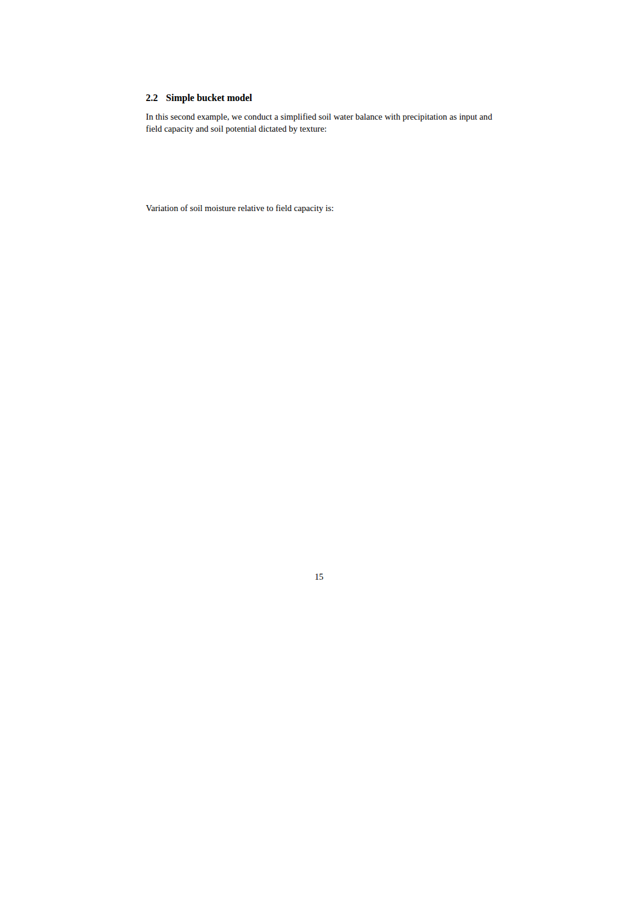2.2 Simple bucket model
In this second example, we conduct a simplified soil water balance with precipitation as input and field capacity and soil potential dictated by texture:
Variation of soil moisture relative to field capacity is:
15